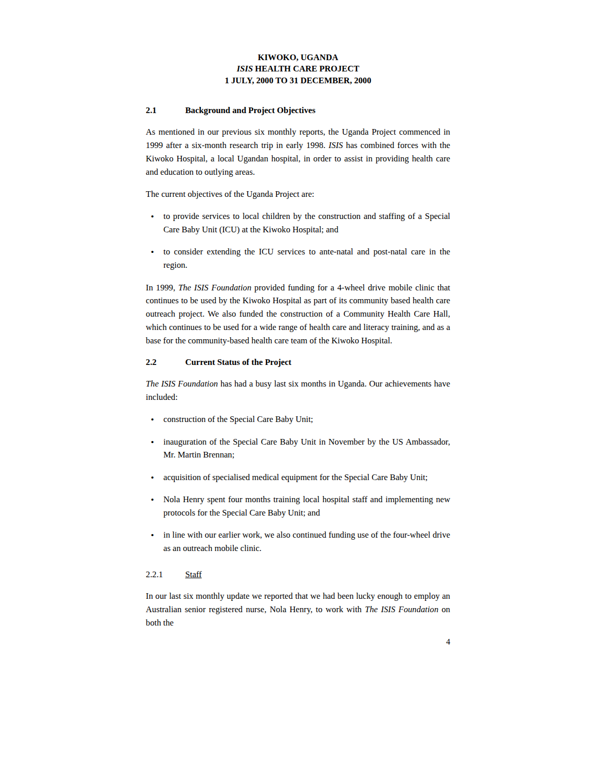KIWOKO, UGANDA ISIS HEALTH CARE PROJECT 1 JULY, 2000 TO 31 DECEMBER, 2000
2.1 Background and Project Objectives
As mentioned in our previous six monthly reports, the Uganda Project commenced in 1999 after a six-month research trip in early 1998. ISIS has combined forces with the Kiwoko Hospital, a local Ugandan hospital, in order to assist in providing health care and education to outlying areas.
The current objectives of the Uganda Project are:
to provide services to local children by the construction and staffing of a Special Care Baby Unit (ICU) at the Kiwoko Hospital; and
to consider extending the ICU services to ante-natal and post-natal care in the region.
In 1999, The ISIS Foundation provided funding for a 4-wheel drive mobile clinic that continues to be used by the Kiwoko Hospital as part of its community based health care outreach project. We also funded the construction of a Community Health Care Hall, which continues to be used for a wide range of health care and literacy training, and as a base for the community-based health care team of the Kiwoko Hospital.
2.2 Current Status of the Project
The ISIS Foundation has had a busy last six months in Uganda. Our achievements have included:
construction of the Special Care Baby Unit;
inauguration of the Special Care Baby Unit in November by the US Ambassador, Mr. Martin Brennan;
acquisition of specialised medical equipment for the Special Care Baby Unit;
Nola Henry spent four months training local hospital staff and implementing new protocols for the Special Care Baby Unit; and
in line with our earlier work, we also continued funding use of the four-wheel drive as an outreach mobile clinic.
2.2.1 Staff
In our last six monthly update we reported that we had been lucky enough to employ an Australian senior registered nurse, Nola Henry, to work with The ISIS Foundation on both the
4